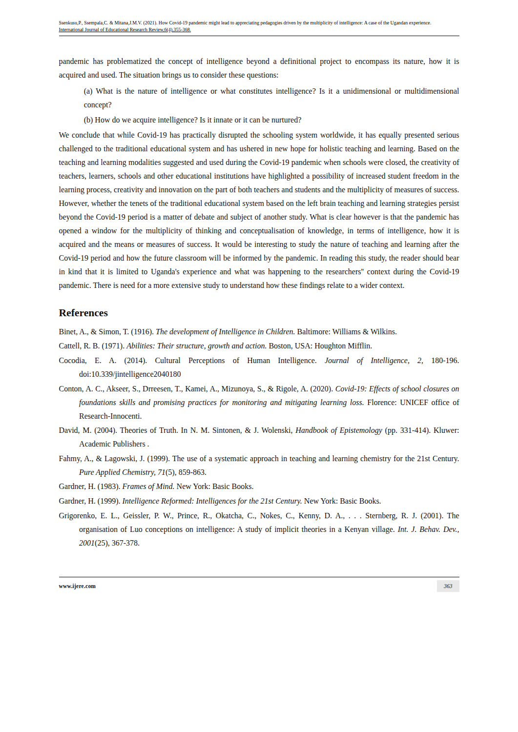Ssenkusu,P., Ssempala,C. & Mitana,J.M.V. (2021). How Covid-19 pandemic might lead to appreciating pedagogies driven by the multiplicity of intelligence: A case of the Ugandan experience.
International Journal of Educational Research Review,6(4),355-368.
pandemic has problematized the concept of intelligence beyond a definitional project to encompass its nature, how it is acquired and used. The situation brings us to consider these questions:
(a) What is the nature of intelligence or what constitutes intelligence? Is it a unidimensional or multidimensional concept?
(b) How do we acquire intelligence? Is it innate or it can be nurtured?
We conclude that while Covid-19 has practically disrupted the schooling system worldwide, it has equally presented serious challenged to the traditional educational system and has ushered in new hope for holistic teaching and learning. Based on the teaching and learning modalities suggested and used during the Covid-19 pandemic when schools were closed, the creativity of teachers, learners, schools and other educational institutions have highlighted a possibility of increased student freedom in the learning process, creativity and innovation on the part of both teachers and students and the multiplicity of measures of success. However, whether the tenets of the traditional educational system based on the left brain teaching and learning strategies persist beyond the Covid-19 period is a matter of debate and subject of another study. What is clear however is that the pandemic has opened a window for the multiplicity of thinking and conceptualisation of knowledge, in terms of intelligence, how it is acquired and the means or measures of success. It would be interesting to study the nature of teaching and learning after the Covid-19 period and how the future classroom will be informed by the pandemic. In reading this study, the reader should bear in kind that it is limited to Uganda's experience and what was happening to the researchers'' context during the Covid-19 pandemic. There is need for a more extensive study to understand how these findings relate to a wider context.
References
Binet, A., & Simon, T. (1916). The development of Intelligence in Children. Baltimore: Williams & Wilkins.
Cattell, R. B. (1971). Abilities: Their structure, growth and action. Boston, USA: Houghton Mifflin.
Cocodia, E. A. (2014). Cultural Perceptions of Human Intelligence. Journal of Intelligence, 2, 180-196. doi:10.339/jintelligence2040180
Conton, A. C., Akseer, S., Drreesen, T., Kamei, A., Mizunoya, S., & Rigole, A. (2020). Covid-19: Effects of school closures on foundations skills and promising practices for monitoring and mitigating learning loss. Florence: UNICEF office of Research-Innocenti.
David, M. (2004). Theories of Truth. In N. M. Sintonen, & J. Wolenski, Handbook of Epistemology (pp. 331-414). Kluwer: Academic Publishers .
Fahmy, A., & Lagowski, J. (1999). The use of a systematic approach in teaching and learning chemistry for the 21st Century. Pure Applied Chemistry, 71(5), 859-863.
Gardner, H. (1983). Frames of Mind. New York: Basic Books.
Gardner, H. (1999). Intelligence Reformed: Intelligences for the 21st Century. New York: Basic Books.
Grigorenko, E. L., Geissler, P. W., Prince, R., Okatcha, C., Nokes, C., Kenny, D. A., . . . Sternberg, R. J. (2001). The organisation of Luo conceptions on intelligence: A study of implicit theories in a Kenyan village. Int. J. Behav. Dev., 2001(25), 367-378.
www.ijere.com 363